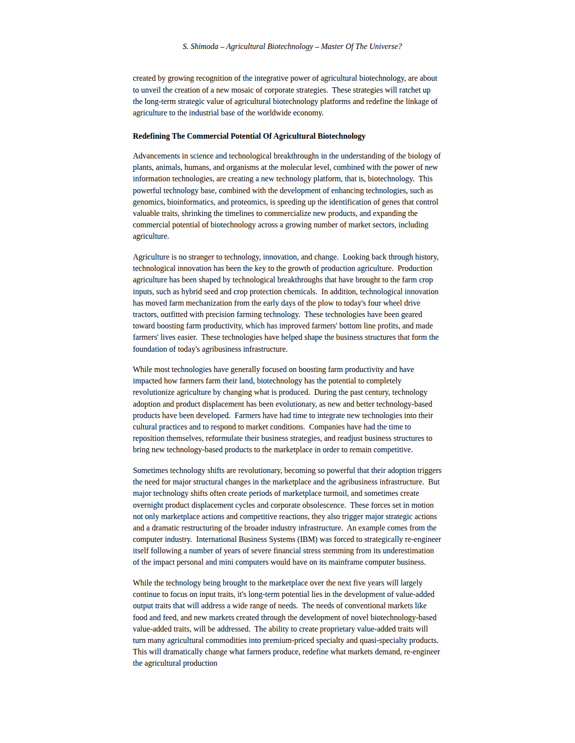S. Shimoda – Agricultural Biotechnology – Master Of The Universe?
created by growing recognition of the integrative power of agricultural biotechnology, are about to unveil the creation of a new mosaic of corporate strategies. These strategies will ratchet up the long-term strategic value of agricultural biotechnology platforms and redefine the linkage of agriculture to the industrial base of the worldwide economy.
Redefining The Commercial Potential Of Agricultural Biotechnology
Advancements in science and technological breakthroughs in the understanding of the biology of plants, animals, humans, and organisms at the molecular level, combined with the power of new information technologies, are creating a new technology platform, that is, biotechnology. This powerful technology base, combined with the development of enhancing technologies, such as genomics, bioinformatics, and proteomics, is speeding up the identification of genes that control valuable traits, shrinking the timelines to commercialize new products, and expanding the commercial potential of biotechnology across a growing number of market sectors, including agriculture.
Agriculture is no stranger to technology, innovation, and change. Looking back through history, technological innovation has been the key to the growth of production agriculture. Production agriculture has been shaped by technological breakthroughs that have brought to the farm crop inputs, such as hybrid seed and crop protection chemicals. In addition, technological innovation has moved farm mechanization from the early days of the plow to today's four wheel drive tractors, outfitted with precision farming technology. These technologies have been geared toward boosting farm productivity, which has improved farmers' bottom line profits, and made farmers' lives easier. These technologies have helped shape the business structures that form the foundation of today's agribusiness infrastructure.
While most technologies have generally focused on boosting farm productivity and have impacted how farmers farm their land, biotechnology has the potential to completely revolutionize agriculture by changing what is produced. During the past century, technology adoption and product displacement has been evolutionary, as new and better technology-based products have been developed. Farmers have had time to integrate new technologies into their cultural practices and to respond to market conditions. Companies have had the time to reposition themselves, reformulate their business strategies, and readjust business structures to bring new technology-based products to the marketplace in order to remain competitive.
Sometimes technology shifts are revolutionary, becoming so powerful that their adoption triggers the need for major structural changes in the marketplace and the agribusiness infrastructure. But major technology shifts often create periods of marketplace turmoil, and sometimes create overnight product displacement cycles and corporate obsolescence. These forces set in motion not only marketplace actions and competitive reactions, they also trigger major strategic actions and a dramatic restructuring of the broader industry infrastructure. An example comes from the computer industry. International Business Systems (IBM) was forced to strategically re-engineer itself following a number of years of severe financial stress stemming from its underestimation of the impact personal and mini computers would have on its mainframe computer business.
While the technology being brought to the marketplace over the next five years will largely continue to focus on input traits, it's long-term potential lies in the development of value-added output traits that will address a wide range of needs. The needs of conventional markets like food and feed, and new markets created through the development of novel biotechnology-based value-added traits, will be addressed. The ability to create proprietary value-added traits will turn many agricultural commodities into premium-priced specialty and quasi-specialty products. This will dramatically change what farmers produce, redefine what markets demand, re-engineer the agricultural production